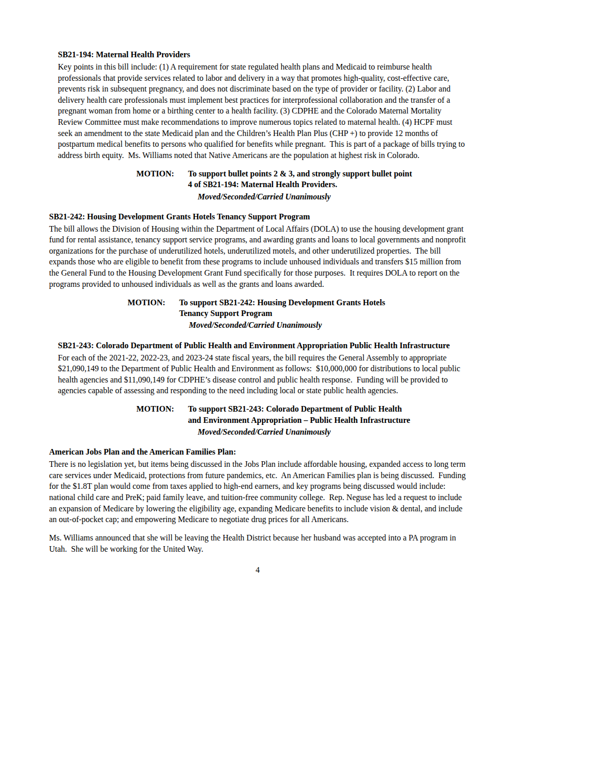SB21-194: Maternal Health Providers
Key points in this bill include: (1) A requirement for state regulated health plans and Medicaid to reimburse health professionals that provide services related to labor and delivery in a way that promotes high-quality, cost-effective care, prevents risk in subsequent pregnancy, and does not discriminate based on the type of provider or facility. (2) Labor and delivery health care professionals must implement best practices for interprofessional collaboration and the transfer of a pregnant woman from home or a birthing center to a health facility. (3) CDPHE and the Colorado Maternal Mortality Review Committee must make recommendations to improve numerous topics related to maternal health. (4) HCPF must seek an amendment to the state Medicaid plan and the Children’s Health Plan Plus (CHP +) to provide 12 months of postpartum medical benefits to persons who qualified for benefits while pregnant. This is part of a package of bills trying to address birth equity. Ms. Williams noted that Native Americans are the population at highest risk in Colorado.
MOTION: To support bullet points 2 & 3, and strongly support bullet point 4 of SB21-194: Maternal Health Providers. Moved/Seconded/Carried Unanimously
SB21-242: Housing Development Grants Hotels Tenancy Support Program
The bill allows the Division of Housing within the Department of Local Affairs (DOLA) to use the housing development grant fund for rental assistance, tenancy support service programs, and awarding grants and loans to local governments and nonprofit organizations for the purchase of underutilized hotels, underutilized motels, and other underutilized properties. The bill expands those who are eligible to benefit from these programs to include unhoused individuals and transfers $15 million from the General Fund to the Housing Development Grant Fund specifically for those purposes. It requires DOLA to report on the programs provided to unhoused individuals as well as the grants and loans awarded.
MOTION: To support SB21-242: Housing Development Grants Hotels Tenancy Support Program Moved/Seconded/Carried Unanimously
SB21-243: Colorado Department of Public Health and Environment Appropriation Public Health Infrastructure
For each of the 2021-22, 2022-23, and 2023-24 state fiscal years, the bill requires the General Assembly to appropriate $21,090,149 to the Department of Public Health and Environment as follows: $10,000,000 for distributions to local public health agencies and $11,090,149 for CDPHE’s disease control and public health response. Funding will be provided to agencies capable of assessing and responding to the need including local or state public health agencies.
MOTION: To support SB21-243: Colorado Department of Public Health and Environment Appropriation – Public Health Infrastructure Moved/Seconded/Carried Unanimously
American Jobs Plan and the American Families Plan:
There is no legislation yet, but items being discussed in the Jobs Plan include affordable housing, expanded access to long term care services under Medicaid, protections from future pandemics, etc. An American Families plan is being discussed. Funding for the $1.8T plan would come from taxes applied to high-end earners, and key programs being discussed would include: national child care and PreK; paid family leave, and tuition-free community college. Rep. Neguse has led a request to include an expansion of Medicare by lowering the eligibility age, expanding Medicare benefits to include vision & dental, and include an out-of-pocket cap; and empowering Medicare to negotiate drug prices for all Americans.
Ms. Williams announced that she will be leaving the Health District because her husband was accepted into a PA program in Utah. She will be working for the United Way.
4